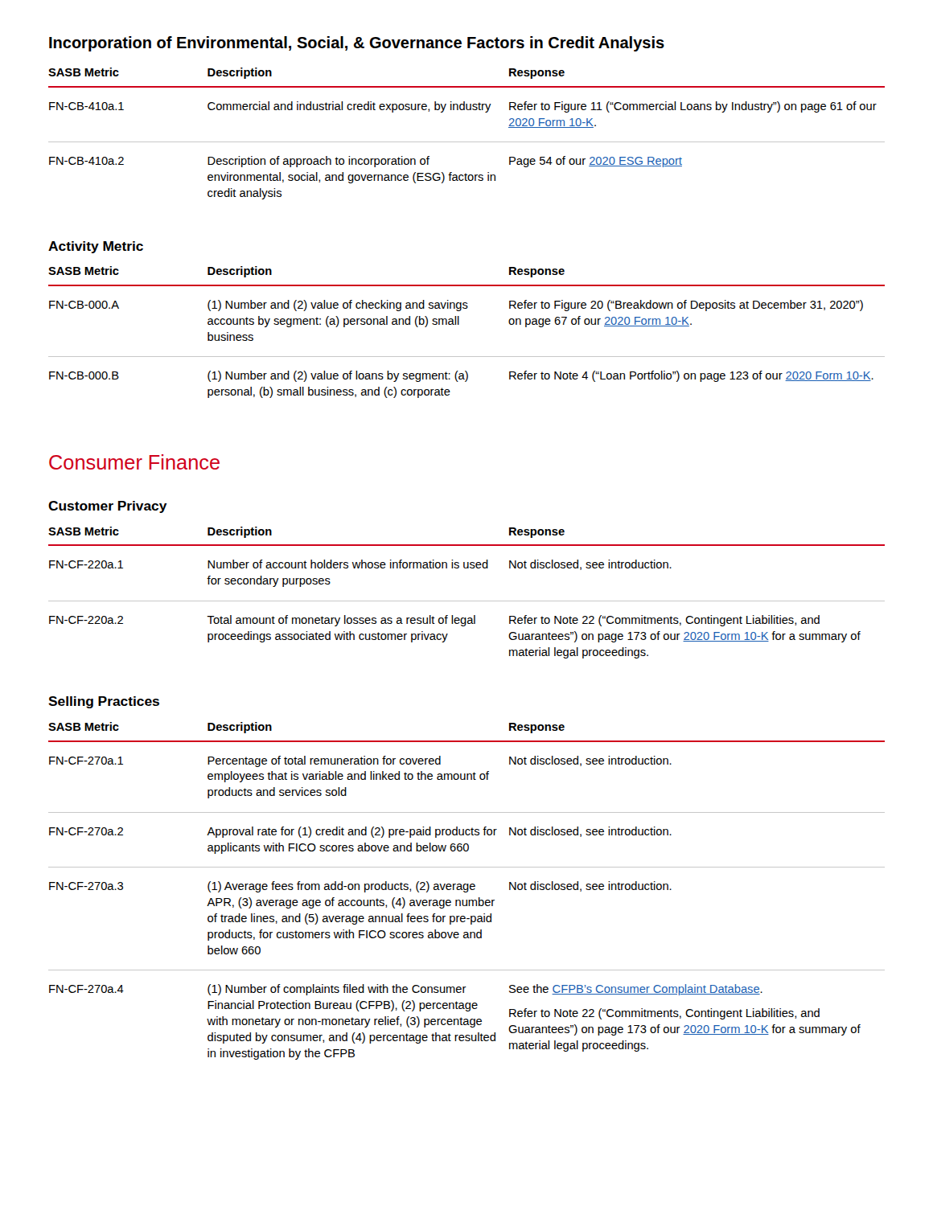Incorporation of Environmental, Social, & Governance Factors in Credit Analysis
| SASB Metric | Description | Response |
| --- | --- | --- |
| FN-CB-410a.1 | Commercial and industrial credit exposure, by industry | Refer to Figure 11 (“Commercial Loans by Industry”) on page 61 of our 2020 Form 10-K . |
| FN-CB-410a.2 | Description of approach to incorporation of environmental, social, and governance (ESG) factors in credit analysis | Page 54 of our 2020 ESG Report |
Activity Metric
| SASB Metric | Description | Response |
| --- | --- | --- |
| FN-CB-000.A | (1) Number and (2) value of checking and savings accounts by segment: (a) personal and (b) small business | Refer to Figure 20 (“Breakdown of Deposits at December 31, 2020”) on page 67 of our 2020 Form 10-K . |
| FN-CB-000.B | (1) Number and (2) value of loans by segment: (a) personal, (b) small business, and (c) corporate | Refer to Note 4 (“Loan Portfolio”) on page 123 of our 2020 Form 10-K . |
Consumer Finance
Customer Privacy
| SASB Metric | Description | Response |
| --- | --- | --- |
| FN-CF-220a.1 | Number of account holders whose information is used for secondary purposes | Not disclosed, see introduction. |
| FN-CF-220a.2 | Total amount of monetary losses as a result of legal proceedings associated with customer privacy | Refer to Note 22 (“Commitments, Contingent Liabilities, and Guarantees”) on page 173 of our 2020 Form 10-K for a summary of material legal proceedings. |
Selling Practices
| SASB Metric | Description | Response |
| --- | --- | --- |
| FN-CF-270a.1 | Percentage of total remuneration for covered employees that is variable and linked to the amount of products and services sold | Not disclosed, see introduction. |
| FN-CF-270a.2 | Approval rate for (1) credit and (2) pre-paid products for applicants with FICO scores above and below 660 | Not disclosed, see introduction. |
| FN-CF-270a.3 | (1) Average fees from add-on products, (2) average APR, (3) average age of accounts, (4) average number of trade lines, and (5) average annual fees for pre-paid products, for customers with FICO scores above and below 660 | Not disclosed, see introduction. |
| FN-CF-270a.4 | (1) Number of complaints filed with the Consumer Financial Protection Bureau (CFPB), (2) percentage with monetary or non-monetary relief, (3) percentage disputed by consumer, and (4) percentage that resulted in investigation by the CFPB | See the CFPB’s Consumer Complaint Database . Refer to Note 22 (“Commitments, Contingent Liabilities, and Guarantees”) on page 173 of our 2020 Form 10-K for a summary of material legal proceedings. |